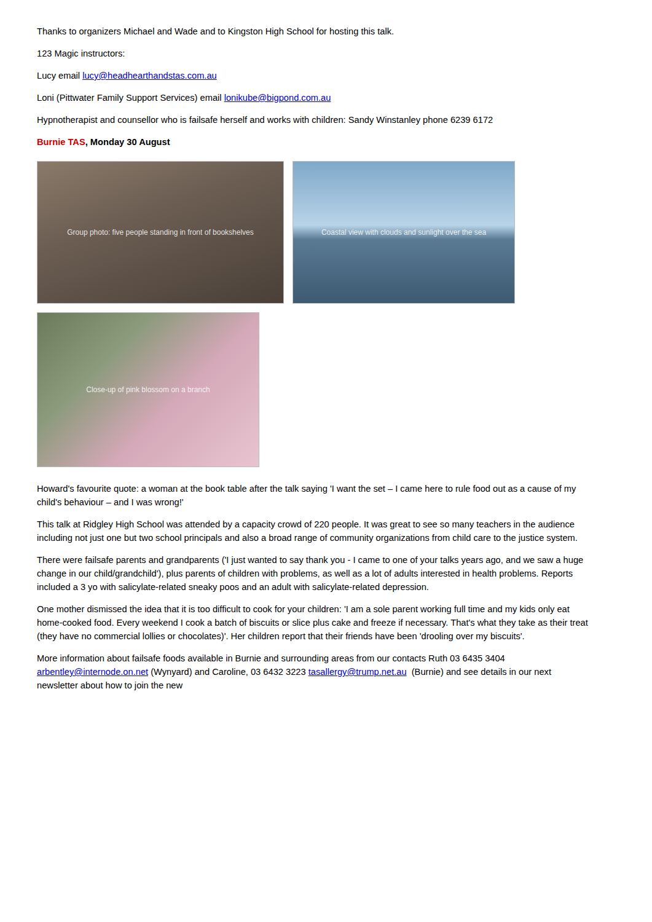Thanks to organizers Michael and Wade and to Kingston High School for hosting this talk.
123 Magic instructors:
Lucy email lucy@headhearthandstas.com.au
Loni (Pittwater Family Support Services) email lonikube@bigpond.com.au
Hypnotherapist and counsellor who is failsafe herself and works with children: Sandy Winstanley phone 6239 6172
Burnie TAS, Monday 30 August
Group photo: five people standing in front of bookshelves
Coastal view with clouds and sunlight over the sea
Close-up of pink blossom on a branch
Howard's favourite quote: a woman at the book table after the talk saying 'I want the set – I came here to rule food out as a cause of my child's behaviour – and I was wrong!'
This talk at Ridgley High School was attended by a capacity crowd of 220 people. It was great to see so many teachers in the audience including not just one but two school principals and also a broad range of community organizations from child care to the justice system.
There were failsafe parents and grandparents ('I just wanted to say thank you - I came to one of your talks years ago, and we saw a huge change in our child/grandchild'), plus parents of children with problems, as well as a lot of adults interested in health problems. Reports included a 3 yo with salicylate-related sneaky poos and an adult with salicylate-related depression.
One mother dismissed the idea that it is too difficult to cook for your children: 'I am a sole parent working full time and my kids only eat home-cooked food. Every weekend I cook a batch of biscuits or slice plus cake and freeze if necessary. That's what they take as their treat (they have no commercial lollies or chocolates)'. Her children report that their friends have been 'drooling over my biscuits'.
More information about failsafe foods available in Burnie and surrounding areas from our contacts Ruth 03 6435 3404 arbentley@internode.on.net (Wynyard) and Caroline, 03 6432 3223 tasallergy@trump.net.au (Burnie) and see details in our next newsletter about how to join the new